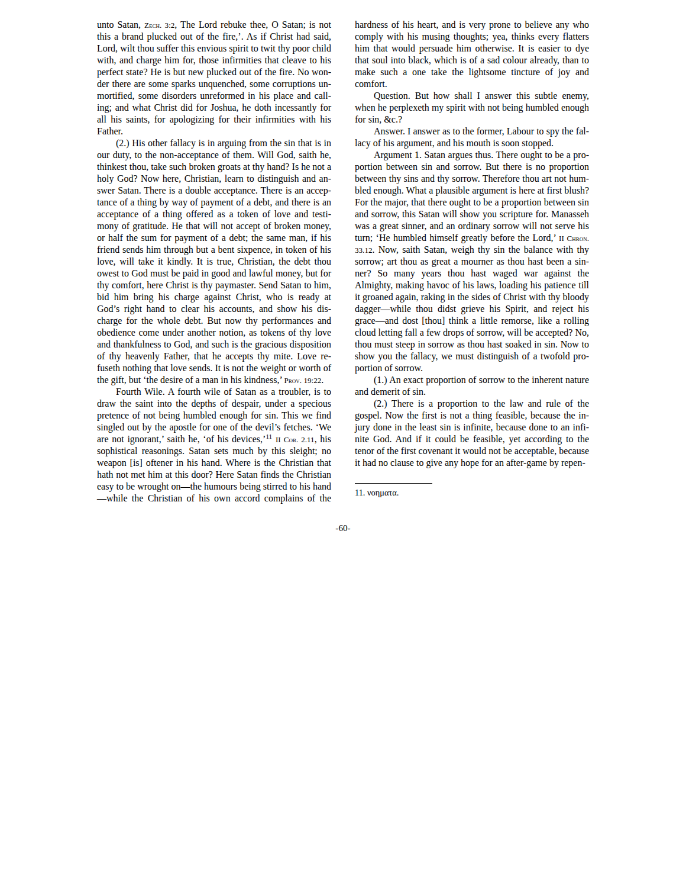unto Satan, Zech. 3:2, The Lord rebuke thee, O Satan; is not this a brand plucked out of the fire,’. As if Christ had said, Lord, wilt thou suffer this envious spirit to twit thy poor child with, and charge him for, those infirmities that cleave to his perfect state? He is but new plucked out of the fire. No wonder there are some sparks unquenched, some corruptions un-mortified, some disorders unreformed in his place and calling; and what Christ did for Joshua, he doth incessantly for all his saints, for apologizing for their infirmities with his Father.
(2.) His other fallacy is in arguing from the sin that is in our duty, to the non-acceptance of them. Will God, saith he, thinkest thou, take such broken groats at thy hand? Is he not a holy God? Now here, Christian, learn to distinguish and answer Satan. There is a double acceptance. There is an acceptance of a thing by way of payment of a debt, and there is an acceptance of a thing offered as a token of love and testimony of gratitude. He that will not accept of broken money, or half the sum for payment of a debt; the same man, if his friend sends him through but a bent sixpence, in token of his love, will take it kindly. It is true, Christian, the debt thou owest to God must be paid in good and lawful money, but for thy comfort, here Christ is thy paymaster. Send Satan to him, bid him bring his charge against Christ, who is ready at God’s right hand to clear his accounts, and show his discharge for the whole debt. But now thy performances and obedience come under another notion, as tokens of thy love and thankfulness to God, and such is the gracious disposition of thy heavenly Father, that he accepts thy mite. Love refuseth nothing that love sends. It is not the weight or worth of the gift, but ‘the desire of a man in his kindness,’ Prov. 19:22.
Fourth Wile. A fourth wile of Satan as a troubler, is to draw the saint into the depths of despair, under a specious pretence of not being humbled enough for sin. This we find singled out by the apostle for one of the devil’s fetches. ‘We are not ignorant,’ saith he, ‘of his devices,’11 II Cor. 2.11, his sophistical reasonings. Satan sets much by this sleight; no weapon [is] oftener in his hand. Where is the Christian that hath not met him at this door? Here Satan finds the Christian easy to be wrought on—the humours being stirred to his hand—while the Christian of his own accord complains of the hardness of his heart, and is very prone to believe any who comply with his musing thoughts; yea, thinks every flatters him that would persuade him otherwise. It is easier to dye that soul into black, which is of a sad colour already, than to make such a one take the lightsome tincture of joy and comfort.
Question. But how shall I answer this subtle enemy, when he perplexeth my spirit with not being humbled enough for sin, &c.?
Answer. I answer as to the former, Labour to spy the fallacy of his argument, and his mouth is soon stopped.
Argument 1. Satan argues thus. There ought to be a proportion between sin and sorrow. But there is no proportion between thy sins and thy sorrow. Therefore thou art not humbled enough. What a plausible argument is here at first blush? For the major, that there ought to be a proportion between sin and sorrow, this Satan will show you scripture for. Manasseh was a great sinner, and an ordinary sorrow will not serve his turn; ‘He humbled himself greatly before the Lord,’ II Chron. 33.12. Now, saith Satan, weigh thy sin the balance with thy sorrow; art thou as great a mourner as thou hast been a sinner? So many years thou hast waged war against the Almighty, making havoc of his laws, loading his patience till it groaned again, raking in the sides of Christ with thy bloody dagger—while thou didst grieve his Spirit, and reject his grace—and dost [thou] think a little remorse, like a rolling cloud letting fall a few drops of sorrow, will be accepted? No, thou must steep in sorrow as thou hast soaked in sin. Now to show you the fallacy, we must distinguish of a twofold proportion of sorrow.
(1.) An exact proportion of sorrow to the inherent nature and demerit of sin.
(2.) There is a proportion to the law and rule of the gospel. Now the first is not a thing feasible, because the injury done in the least sin is infinite, because done to an infinite God. And if it could be feasible, yet according to the tenor of the first covenant it would not be acceptable, because it had no clause to give any hope for an after-game by repen-
11. νοηματα.
-60-